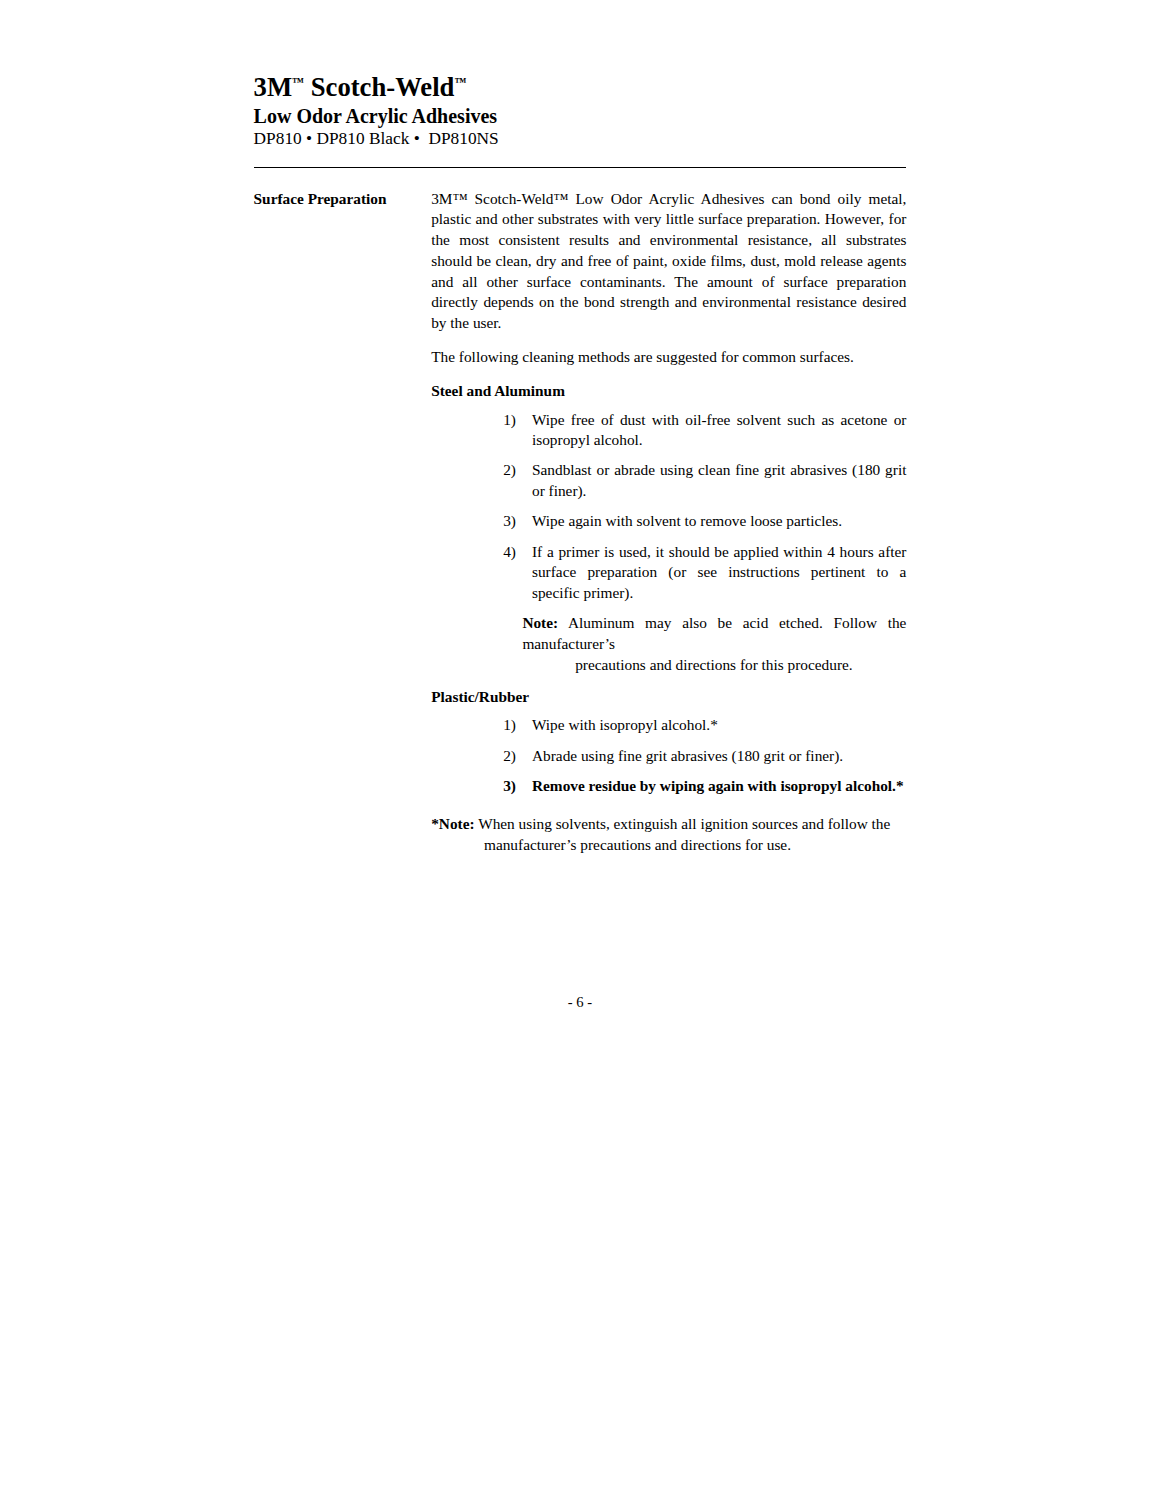3M™ Scotch-Weld™
Low Odor Acrylic Adhesives
DP810 • DP810 Black • DP810NS
Surface Preparation
3M™ Scotch-Weld™ Low Odor Acrylic Adhesives can bond oily metal, plastic and other substrates with very little surface preparation. However, for the most consistent results and environmental resistance, all substrates should be clean, dry and free of paint, oxide films, dust, mold release agents and all other surface contaminants. The amount of surface preparation directly depends on the bond strength and environmental resistance desired by the user.
The following cleaning methods are suggested for common surfaces.
Steel and Aluminum
Wipe free of dust with oil-free solvent such as acetone or isopropyl alcohol.
Sandblast or abrade using clean fine grit abrasives (180 grit or finer).
Wipe again with solvent to remove loose particles.
If a primer is used, it should be applied within 4 hours after surface preparation (or see instructions pertinent to a specific primer).
Note: Aluminum may also be acid etched. Follow the manufacturer’s precautions and directions for this procedure.
Plastic/Rubber
Wipe with isopropyl alcohol.*
Abrade using fine grit abrasives (180 grit or finer).
Remove residue by wiping again with isopropyl alcohol.*
*Note: When using solvents, extinguish all ignition sources and follow the manufacturer’s precautions and directions for use.
- 6 -